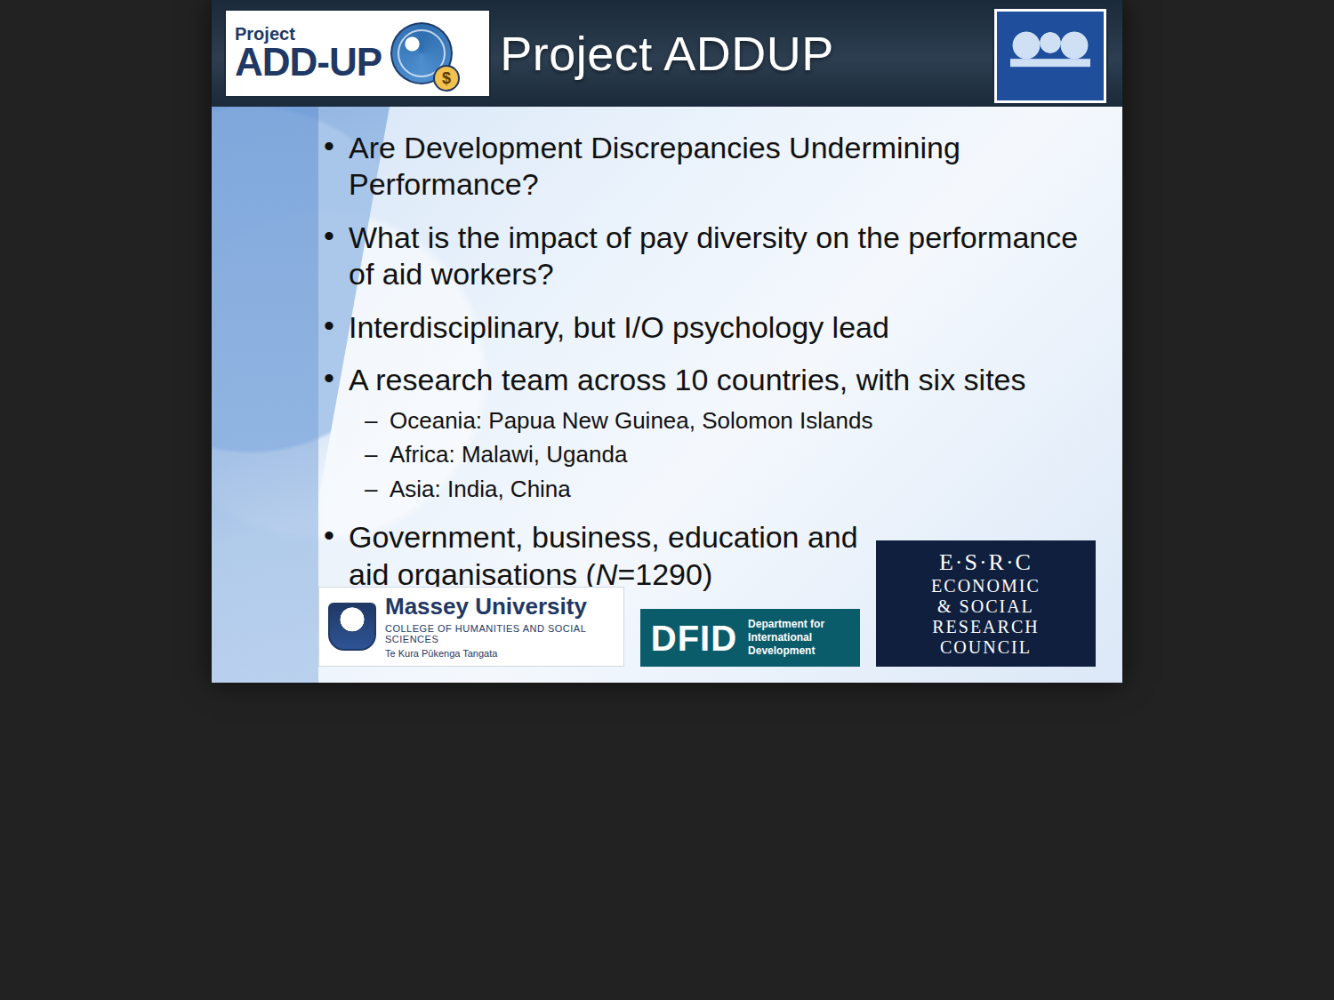Project ADD-UP
Project ADDUP
Are Development Discrepancies Undermining Performance?
What is the impact of pay diversity on the performance of aid workers?
Interdisciplinary, but I/O psychology lead
A research team across 10 countries, with six sites
Oceania: Papua New Guinea, Solomon Islands
Africa: Malawi, Uganda
Asia: India, China
Government, business, education and aid organisations (N=1290)
Massey University
College of Humanities and Social Sciences
Te Kura Pūkenga Tangata
DFID
Department for International Development
E·S·R·C
ECONOMIC
& SOCIAL
RESEARCH
COUNCIL